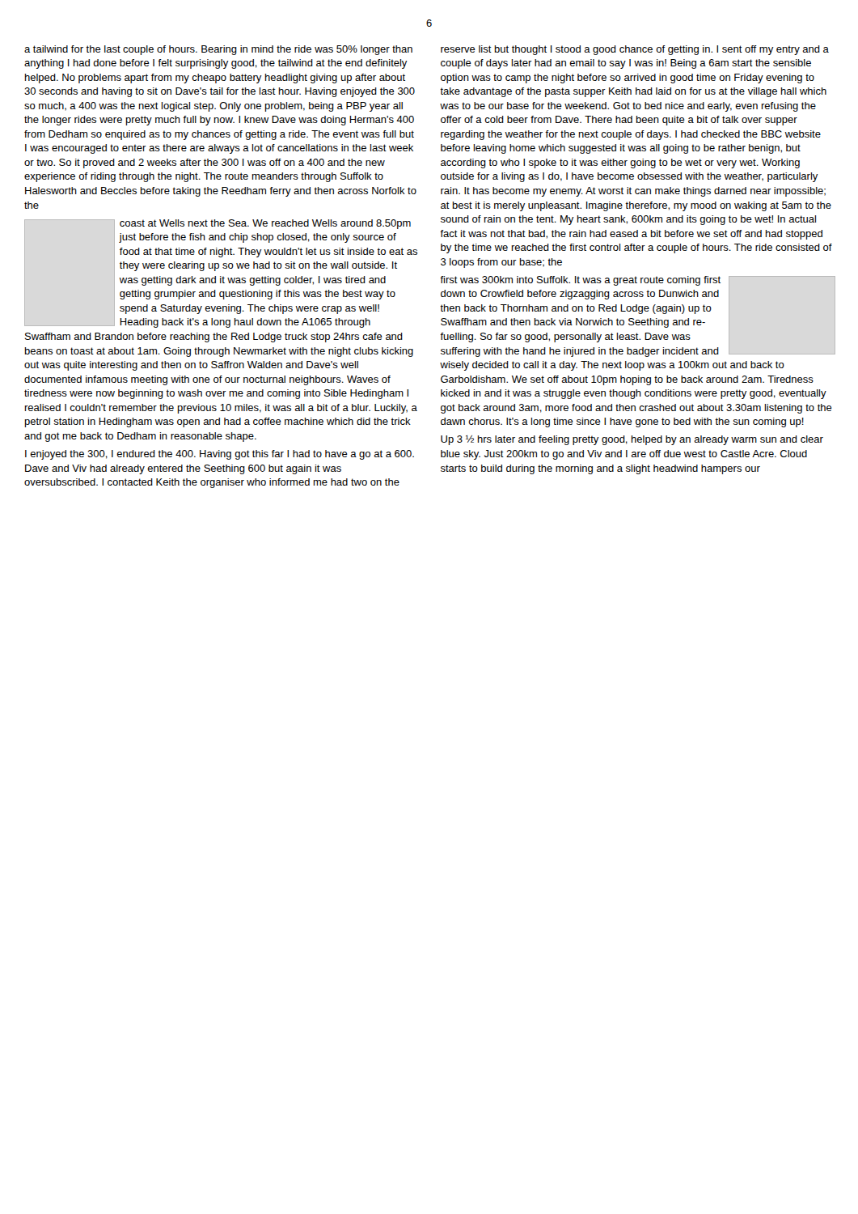6
a tailwind for the last couple of hours. Bearing in mind the ride was 50% longer than anything I had done before I felt surprisingly good, the tailwind at the end definitely helped. No problems apart from my cheapo battery headlight giving up after about 30 seconds and having to sit on Dave's tail for the last hour. Having enjoyed the 300 so much, a 400 was the next logical step. Only one problem, being a PBP year all the longer rides were pretty much full by now. I knew Dave was doing Herman's 400 from Dedham so enquired as to my chances of getting a ride. The event was full but I was encouraged to enter as there are always a lot of cancellations in the last week or two. So it proved and 2 weeks after the 300 I was off on a 400 and the new experience of riding through the night. The route meanders through Suffolk to Halesworth and Beccles before taking the Reedham ferry and then across Norfolk to the
coast at Wells next the Sea. We reached Wells around 8.50pm just before the fish and chip shop closed, the only source of food at that time of night. They wouldn't let us sit inside to eat as they were clearing up so we had to sit on the wall outside. It was getting dark and it was getting colder, I was tired and getting grumpier and questioning if this was the best way to spend a Saturday evening. The chips were crap as well! Heading back it's a long haul down the A1065 through Swaffham and Brandon before reaching the Red Lodge truck stop 24hrs cafe and beans on toast at about 1am. Going through Newmarket with the night clubs kicking out was quite interesting and then on to Saffron Walden and Dave's well documented infamous meeting with one of our nocturnal neighbours. Waves of tiredness were now beginning to wash over me and coming into Sible Hedingham I realised I couldn't remember the previous 10 miles, it was all a bit of a blur. Luckily, a petrol station in Hedingham was open and had a coffee machine which did the trick and got me back to Dedham in reasonable shape.
I enjoyed the 300, I endured the 400. Having got this far I had to have a go at a 600. Dave and Viv had already entered the Seething 600 but again it was oversubscribed. I contacted Keith the organiser who informed me had two on the reserve list but thought I stood a good chance of getting in. I sent off my entry and a couple of days later had an email to say I was in! Being a 6am start the sensible option was to camp the night before so arrived in good time on Friday evening to take advantage of the pasta supper Keith had laid on for us at the village hall which was to be our base for the weekend. Got to bed nice and early, even refusing the offer of a cold beer from Dave. There had been quite a bit of talk over supper regarding the weather for the next couple of days. I had checked the BBC website before leaving home which suggested it was all going to be rather benign, but according to who I spoke to it was either going to be wet or very wet. Working outside for a living as I do, I have become obsessed with the weather, particularly rain. It has become my enemy. At worst it can make things darned near impossible; at best it is merely unpleasant. Imagine therefore, my mood on waking at 5am to the sound of rain on the tent. My heart sank, 600km and its going to be wet! In actual fact it was not that bad, the rain had eased a bit before we set off and had stopped by the time we reached the first control after a couple of hours. The ride consisted of 3 loops from our base; the
first was 300km into Suffolk. It was a great route coming first down to Crowfield before zigzagging across to Dunwich and then back to Thornham and on to Red Lodge (again) up to Swaffham and then back via Norwich to Seething and re-fuelling. So far so good, personally at least. Dave was suffering with the hand he injured in the badger incident and wisely decided to call it a day. The next loop was a 100km out and back to Garboldisham. We set off about 10pm hoping to be back around 2am. Tiredness kicked in and it was a struggle even though conditions were pretty good, eventually got back around 3am, more food and then crashed out about 3.30am listening to the dawn chorus. It's a long time since I have gone to bed with the sun coming up!
Up 3 ½ hrs later and feeling pretty good, helped by an already warm sun and clear blue sky. Just 200km to go and Viv and I are off due west to Castle Acre. Cloud starts to build during the morning and a slight headwind hampers our